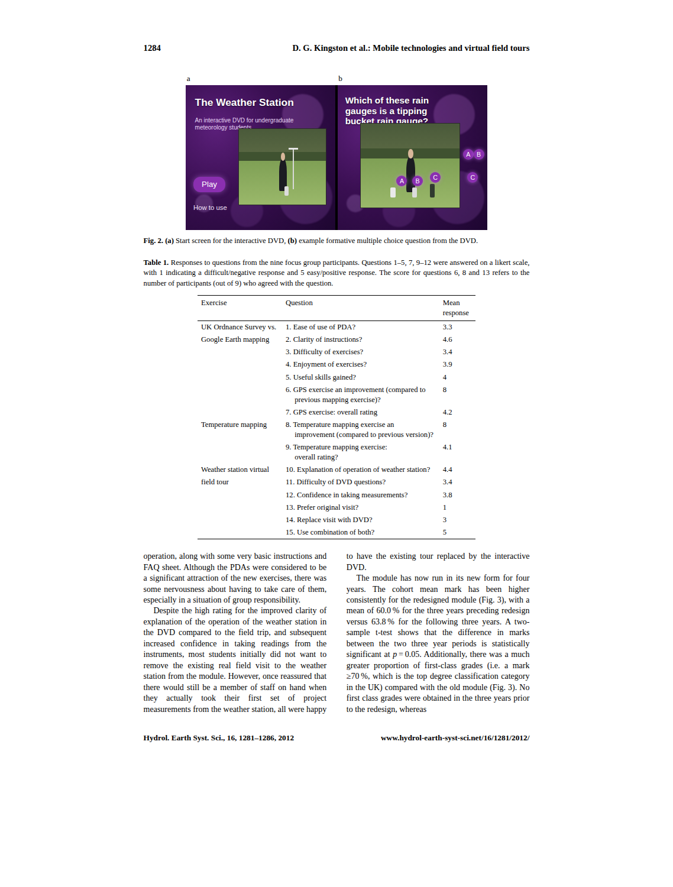1284 D. G. Kingston et al.: Mobile technologies and virtual field tours
a b
The Weather Station
An interactive DVD for undergraduate
meteorology students
Play
How to use
Which of these rain gauges is a tipping bucket rain gauge?
A
B
C
A
B
C
Fig. 2. (a) Start screen for the interactive DVD, (b) example formative multiple choice question from the DVD.
Table 1. Responses to questions from the nine focus group participants. Questions 1–5, 7, 9–12 were answered on a likert scale, with 1 indicating a difficult/negative response and 5 easy/positive response. The score for questions 6, 8 and 13 refers to the number of participants (out of 9) who agreed with the question.
| Exercise | Question | Mean response |
| --- | --- | --- |
| UK Ordnance Survey vs. | 1. Ease of use of PDA? | 3.3 |
| Google Earth mapping | 2. Clarity of instructions? | 4.6 |
| | 3. Difficulty of exercises? | 3.4 |
| | 4. Enjoyment of exercises? | 3.9 |
| | 5. Useful skills gained? | 4 |
| | 6. GPS exercise an improvement (compared to previous mapping exercise)? | 8 |
| | 7. GPS exercise: overall rating | 4.2 |
| Temperature mapping | 8. Temperature mapping exercise an improvement (compared to previous version)? | 8 |
| | 9. Temperature mapping exercise: overall rating? | 4.1 |
| Weather station virtual | 10. Explanation of operation of weather station? | 4.4 |
| field tour | 11. Difficulty of DVD questions? | 3.4 |
| | 12. Confidence in taking measurements? | 3.8 |
| | 13. Prefer original visit? | 1 |
| | 14. Replace visit with DVD? | 3 |
| | 15. Use combination of both? | 5 |
operation, along with some very basic instructions and FAQ sheet. Although the PDAs were considered to be a significant attraction of the new exercises, there was some nervousness about having to take care of them, especially in a situation of group responsibility.
Despite the high rating for the improved clarity of explanation of the operation of the weather station in the DVD compared to the field trip, and subsequent increased confidence in taking readings from the instruments, most students initially did not want to remove the existing real field visit to the weather station from the module. However, once reassured that there would still be a member of staff on hand when they actually took their first set of project measurements from the weather station, all were happy to have the existing tour replaced by the interactive DVD.
The module has now run in its new form for four years. The cohort mean mark has been higher consistently for the redesigned module (Fig. 3), with a mean of 60.0 % for the three years preceding redesign versus 63.8 % for the following three years. A two-sample t-test shows that the difference in marks between the two three year periods is statistically significant at p = 0.05. Additionally, there was a much greater proportion of first-class grades (i.e. a mark ≥70 %, which is the top degree classification category in the UK) compared with the old module (Fig. 3). No first class grades were obtained in the three years prior to the redesign, whereas
Hydrol. Earth Syst. Sci., 16, 1281–1286, 2012 www.hydrol-earth-syst-sci.net/16/1281/2012/